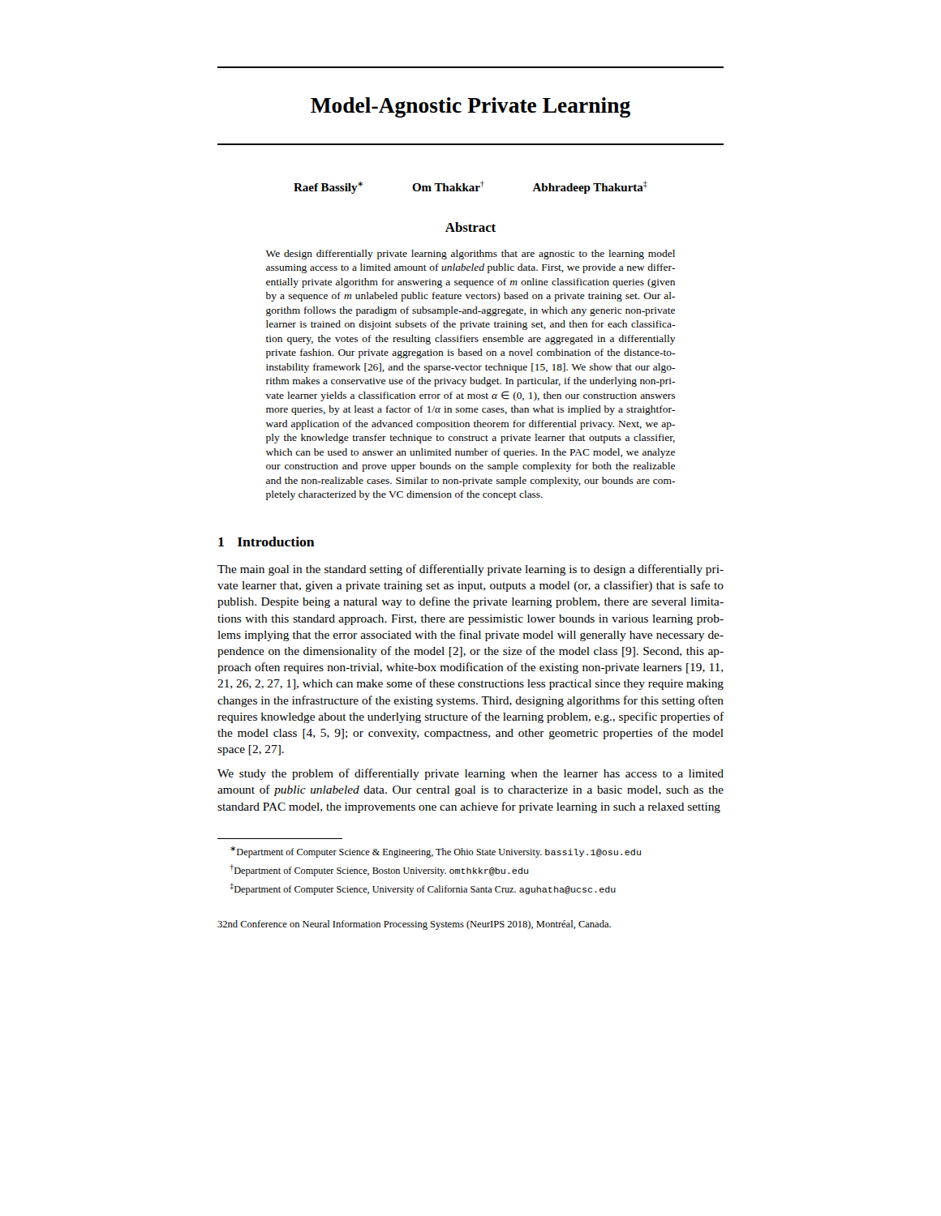Model-Agnostic Private Learning
Raef Bassily∗
Om Thakkar†
Abhradeep Thakurta‡
Abstract
We design differentially private learning algorithms that are agnostic to the learning model assuming access to a limited amount of unlabeled public data. First, we provide a new differentially private algorithm for answering a sequence of m online classification queries (given by a sequence of m unlabeled public feature vectors) based on a private training set. Our algorithm follows the paradigm of subsample-and-aggregate, in which any generic non-private learner is trained on disjoint subsets of the private training set, and then for each classification query, the votes of the resulting classifiers ensemble are aggregated in a differentially private fashion. Our private aggregation is based on a novel combination of the distance-to-instability framework [26], and the sparse-vector technique [15, 18]. We show that our algorithm makes a conservative use of the privacy budget. In particular, if the underlying non-private learner yields a classification error of at most α ∈ (0, 1), then our construction answers more queries, by at least a factor of 1/α in some cases, than what is implied by a straightforward application of the advanced composition theorem for differential privacy. Next, we apply the knowledge transfer technique to construct a private learner that outputs a classifier, which can be used to answer an unlimited number of queries. In the PAC model, we analyze our construction and prove upper bounds on the sample complexity for both the realizable and the non-realizable cases. Similar to non-private sample complexity, our bounds are completely characterized by the VC dimension of the concept class.
1 Introduction
The main goal in the standard setting of differentially private learning is to design a differentially private learner that, given a private training set as input, outputs a model (or, a classifier) that is safe to publish. Despite being a natural way to define the private learning problem, there are several limitations with this standard approach. First, there are pessimistic lower bounds in various learning problems implying that the error associated with the final private model will generally have necessary dependence on the dimensionality of the model [2], or the size of the model class [9]. Second, this approach often requires non-trivial, white-box modification of the existing non-private learners [19, 11, 21, 26, 2, 27, 1], which can make some of these constructions less practical since they require making changes in the infrastructure of the existing systems. Third, designing algorithms for this setting often requires knowledge about the underlying structure of the learning problem, e.g., specific properties of the model class [4, 5, 9]; or convexity, compactness, and other geometric properties of the model space [2, 27].
We study the problem of differentially private learning when the learner has access to a limited amount of public unlabeled data. Our central goal is to characterize in a basic model, such as the standard PAC model, the improvements one can achieve for private learning in such a relaxed setting
∗Department of Computer Science & Engineering, The Ohio State University. bassily.1@osu.edu
†Department of Computer Science, Boston University. omthkkr@bu.edu
‡Department of Computer Science, University of California Santa Cruz. aguhatha@ucsc.edu
32nd Conference on Neural Information Processing Systems (NeurIPS 2018), Montréal, Canada.